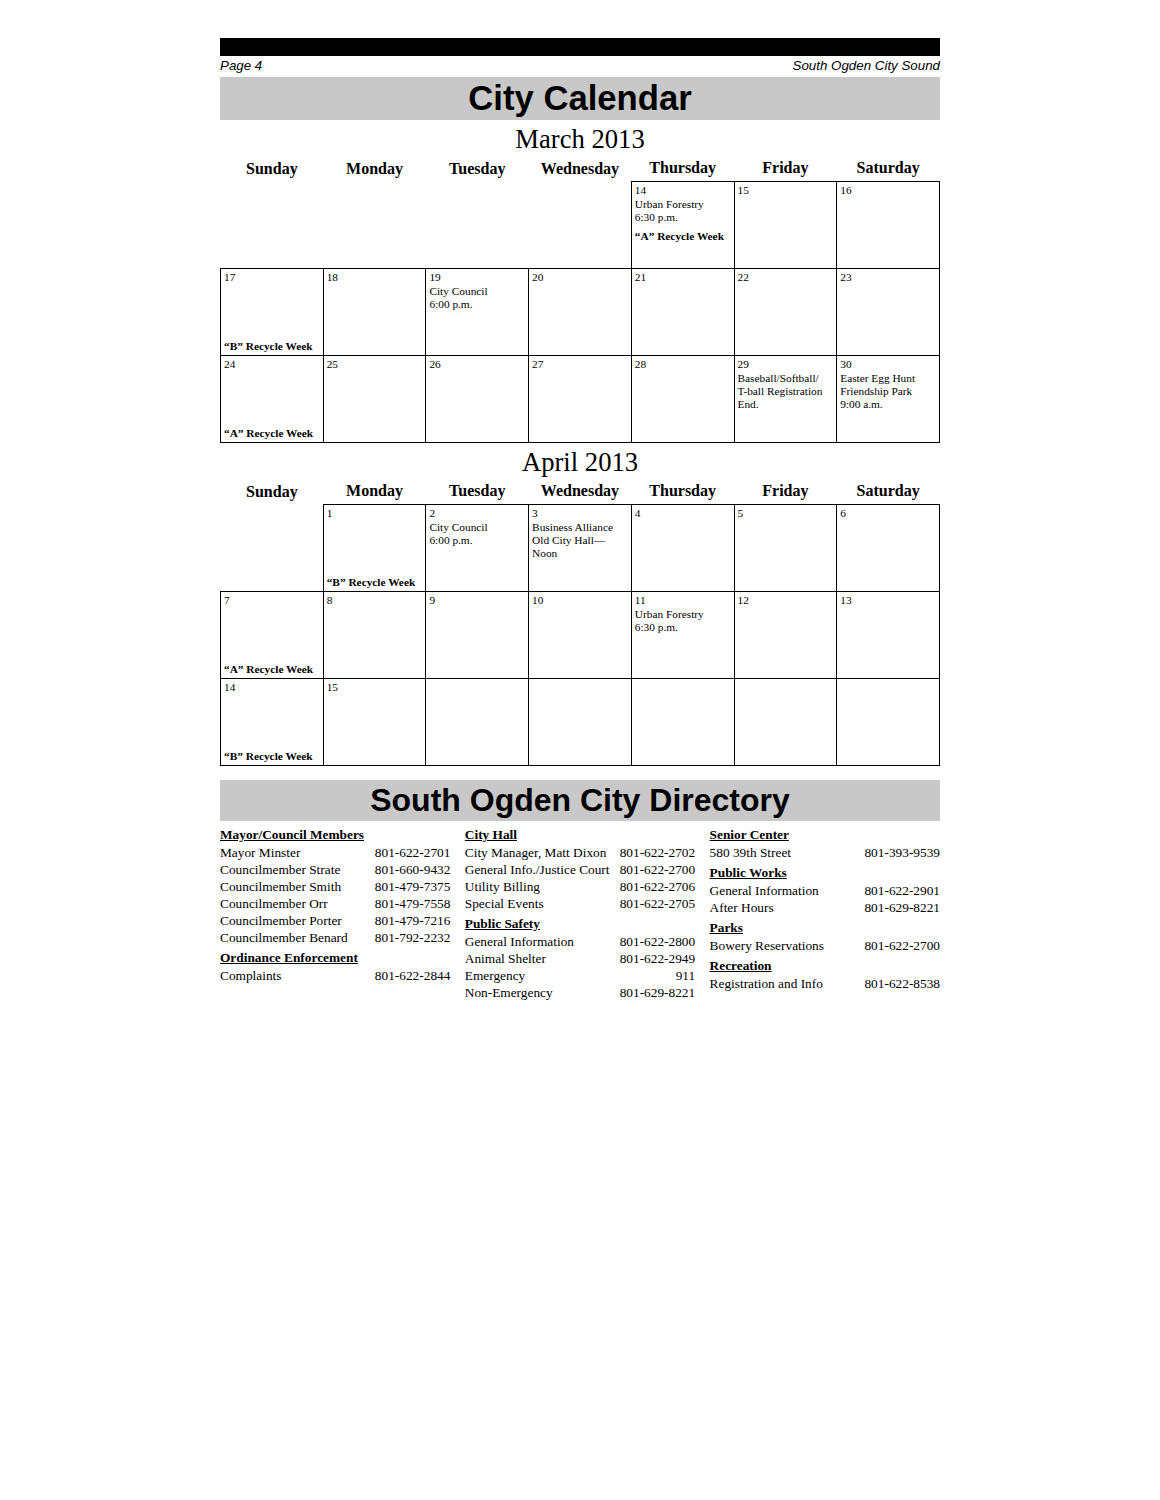Page 4
South Ogden City Sound
City Calendar
March 2013
| Sunday | Monday | Tuesday | Wednesday | Thursday | Friday | Saturday |
| --- | --- | --- | --- | --- | --- | --- |
| | | | | 14 Urban Forestry 6:30 p.m. “A” Recycle Week | 15 | 16 |
| 17 “B” Recycle Week | 18 | 19 City Council 6:00 p.m. | 20 | 21 | 22 | 23 |
| 24 “A” Recycle Week | 25 | 26 | 27 | 28 | 29 Baseball/Softball/ T-ball Registration End. | 30 Easter Egg Hunt Friendship Park 9:00 a.m. |
April 2013
| Sunday | Monday | Tuesday | Wednesday | Thursday | Friday | Saturday |
| --- | --- | --- | --- | --- | --- | --- |
| | 1 “B” Recycle Week | 2 City Council 6:00 p.m. | 3 Business Alliance Old City Hall—Noon | 4 | 5 | 6 |
| 7 “A” Recycle Week | 8 | 9 | 10 | 11 Urban Forestry 6:30 p.m. | 12 | 13 |
| 14 “B” Recycle Week | 15 | | | | | |
South Ogden City Directory
Mayor/Council Members
Mayor Minster 801-622-2701
Councilmember Strate 801-660-9432
Councilmember Smith 801-479-7375
Councilmember Orr 801-479-7558
Councilmember Porter 801-479-7216
Councilmember Benard 801-792-2232
Ordinance Enforcement
Complaints 801-622-2844
City Hall
City Manager, Matt Dixon 801-622-2702
General Info./Justice Court 801-622-2700
Utility Billing 801-622-2706
Special Events 801-622-2705
Public Safety
General Information 801-622-2800
Animal Shelter 801-622-2949
Emergency 911
Non-Emergency 801-629-8221
Senior Center
580 39th Street 801-393-9539
Public Works
General Information 801-622-2901
After Hours 801-629-8221
Parks
Bowery Reservations 801-622-2700
Recreation
Registration and Info 801-622-8538